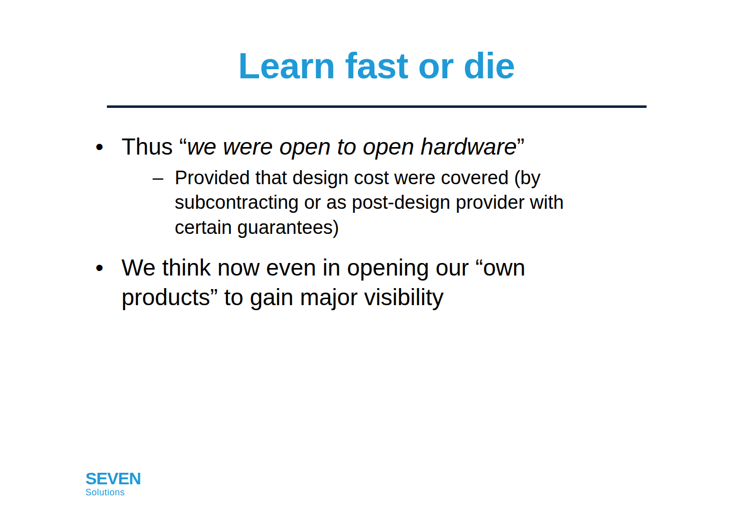Learn fast or die
Thus “we were open to open hardware”
Provided that design cost were covered (by subcontracting or as post-design provider with certain guarantees)
We think now even in opening our “own products” to gain major visibility
SEVEN
Solutions